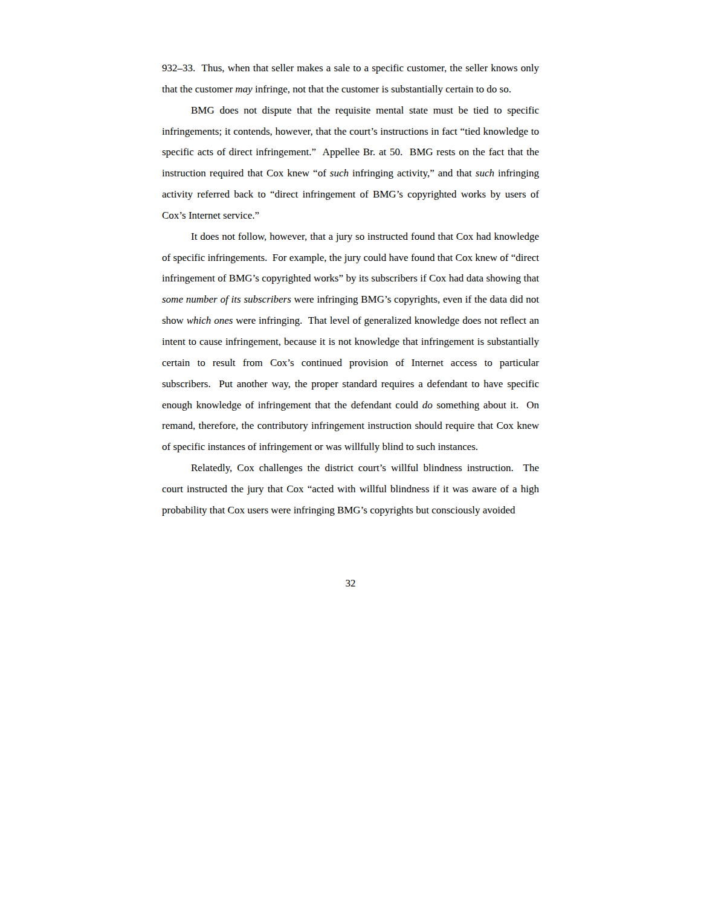932–33. Thus, when that seller makes a sale to a specific customer, the seller knows only that the customer may infringe, not that the customer is substantially certain to do so.
BMG does not dispute that the requisite mental state must be tied to specific infringements; it contends, however, that the court’s instructions in fact “tied knowledge to specific acts of direct infringement.” Appellee Br. at 50. BMG rests on the fact that the instruction required that Cox knew “of such infringing activity,” and that such infringing activity referred back to “direct infringement of BMG’s copyrighted works by users of Cox’s Internet service.”
It does not follow, however, that a jury so instructed found that Cox had knowledge of specific infringements. For example, the jury could have found that Cox knew of “direct infringement of BMG’s copyrighted works” by its subscribers if Cox had data showing that some number of its subscribers were infringing BMG’s copyrights, even if the data did not show which ones were infringing. That level of generalized knowledge does not reflect an intent to cause infringement, because it is not knowledge that infringement is substantially certain to result from Cox’s continued provision of Internet access to particular subscribers. Put another way, the proper standard requires a defendant to have specific enough knowledge of infringement that the defendant could do something about it. On remand, therefore, the contributory infringement instruction should require that Cox knew of specific instances of infringement or was willfully blind to such instances.
Relatedly, Cox challenges the district court’s willful blindness instruction. The court instructed the jury that Cox “acted with willful blindness if it was aware of a high probability that Cox users were infringing BMG’s copyrights but consciously avoided
32